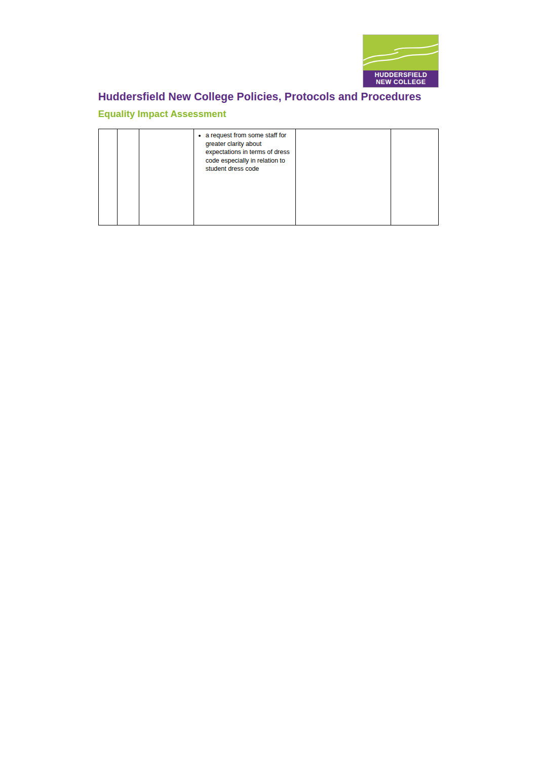HUDDERSFIELD NEW COLLEGE
Huddersfield New College Policies, Protocols and Procedures
Equality Impact Assessment
| | | | a request from some staff for greater clarity about expectations in terms of dress code especially in relation to student dress code | | |